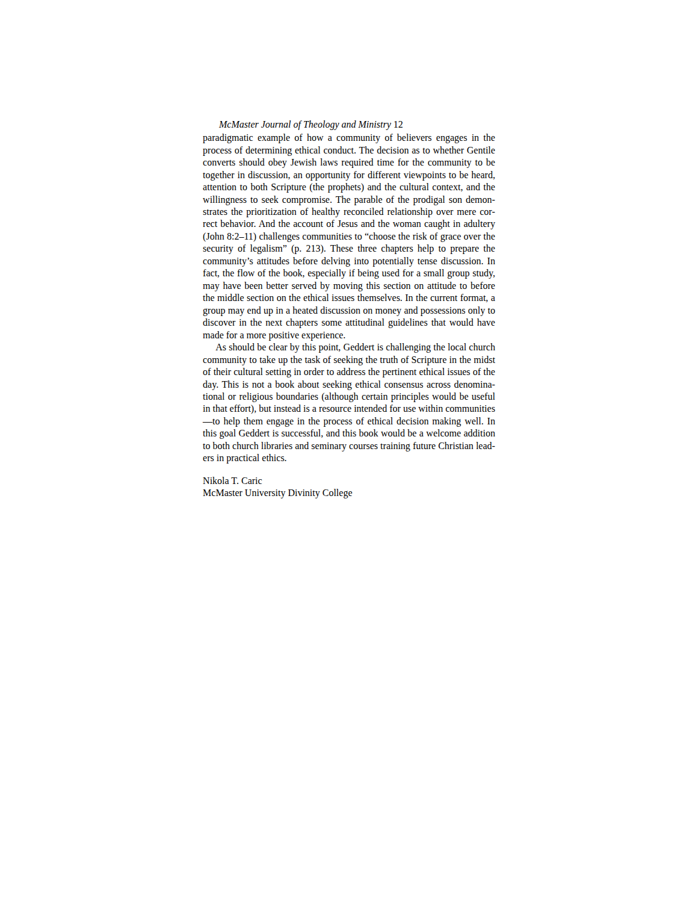McMaster Journal of Theology and Ministry 12
paradigmatic example of how a community of believers engages in the process of determining ethical conduct. The decision as to whether Gentile converts should obey Jewish laws required time for the community to be together in discussion, an opportunity for different viewpoints to be heard, attention to both Scripture (the prophets) and the cultural context, and the willingness to seek compromise. The parable of the prodigal son demonstrates the prioritization of healthy reconciled relationship over mere correct behavior. And the account of Jesus and the woman caught in adultery (John 8:2–11) challenges communities to “choose the risk of grace over the security of legalism” (p. 213). These three chapters help to prepare the community’s attitudes before delving into potentially tense discussion. In fact, the flow of the book, especially if being used for a small group study, may have been better served by moving this section on attitude to before the middle section on the ethical issues themselves. In the current format, a group may end up in a heated discussion on money and possessions only to discover in the next chapters some attitudinal guidelines that would have made for a more positive experience.
As should be clear by this point, Geddert is challenging the local church community to take up the task of seeking the truth of Scripture in the midst of their cultural setting in order to address the pertinent ethical issues of the day. This is not a book about seeking ethical consensus across denominational or religious boundaries (although certain principles would be useful in that effort), but instead is a resource intended for use within communities—to help them engage in the process of ethical decision making well. In this goal Geddert is successful, and this book would be a welcome addition to both church libraries and seminary courses training future Christian leaders in practical ethics.
Nikola T. Caric
McMaster University Divinity College